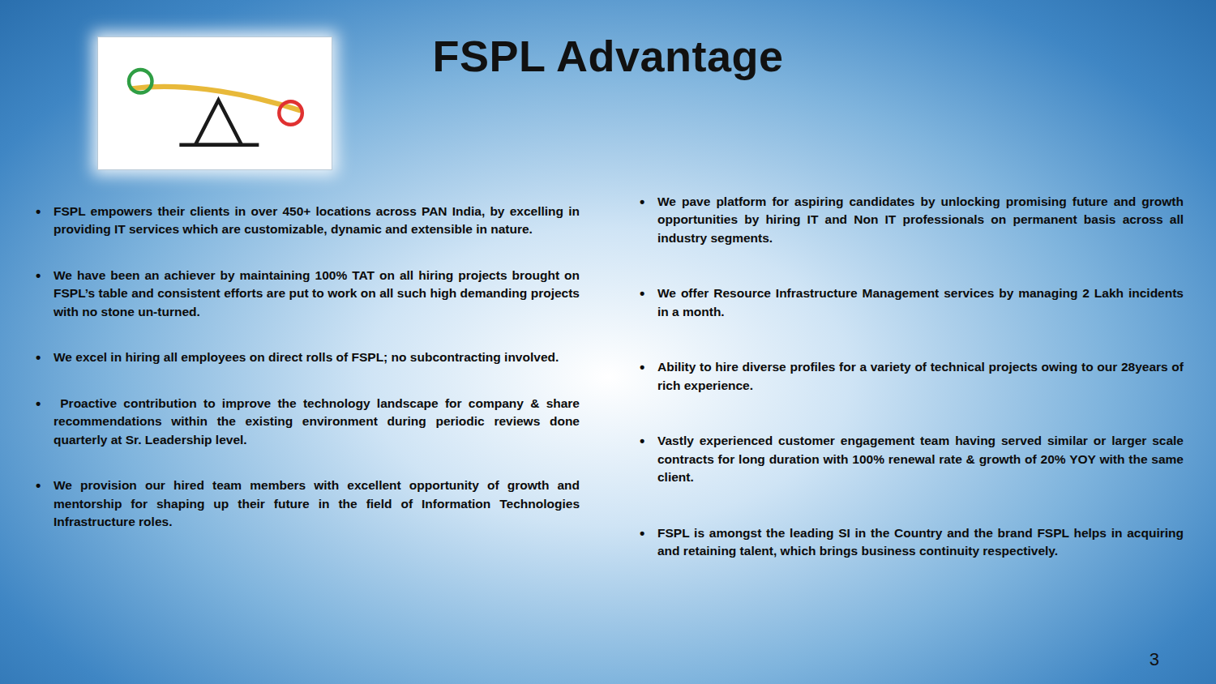FSPL Advantage
FSPL empowers their clients in over 450+ locations across PAN India, by excelling in providing IT services which are customizable, dynamic and extensible in nature.
We have been an achiever by maintaining 100% TAT on all hiring projects brought on FSPL’s table and consistent efforts are put to work on all such high demanding projects with no stone un-turned.
We excel in hiring all employees on direct rolls of FSPL; no subcontracting involved.
Proactive contribution to improve the technology landscape for company & share recommendations within the existing environment during periodic reviews done quarterly at Sr. Leadership level.
We provision our hired team members with excellent opportunity of growth and mentorship for shaping up their future in the field of Information Technologies Infrastructure roles.
We pave platform for aspiring candidates by unlocking promising future and growth opportunities by hiring IT and Non IT professionals on permanent basis across all industry segments.
We offer Resource Infrastructure Management services by managing 2 Lakh incidents in a month.
Ability to hire diverse profiles for a variety of technical projects owing to our 28years of rich experience.
Vastly experienced customer engagement team having served similar or larger scale contracts for long duration with 100% renewal rate & growth of 20% YOY with the same client.
FSPL is amongst the leading SI in the Country and the brand FSPL helps in acquiring and retaining talent, which brings business continuity respectively.
3